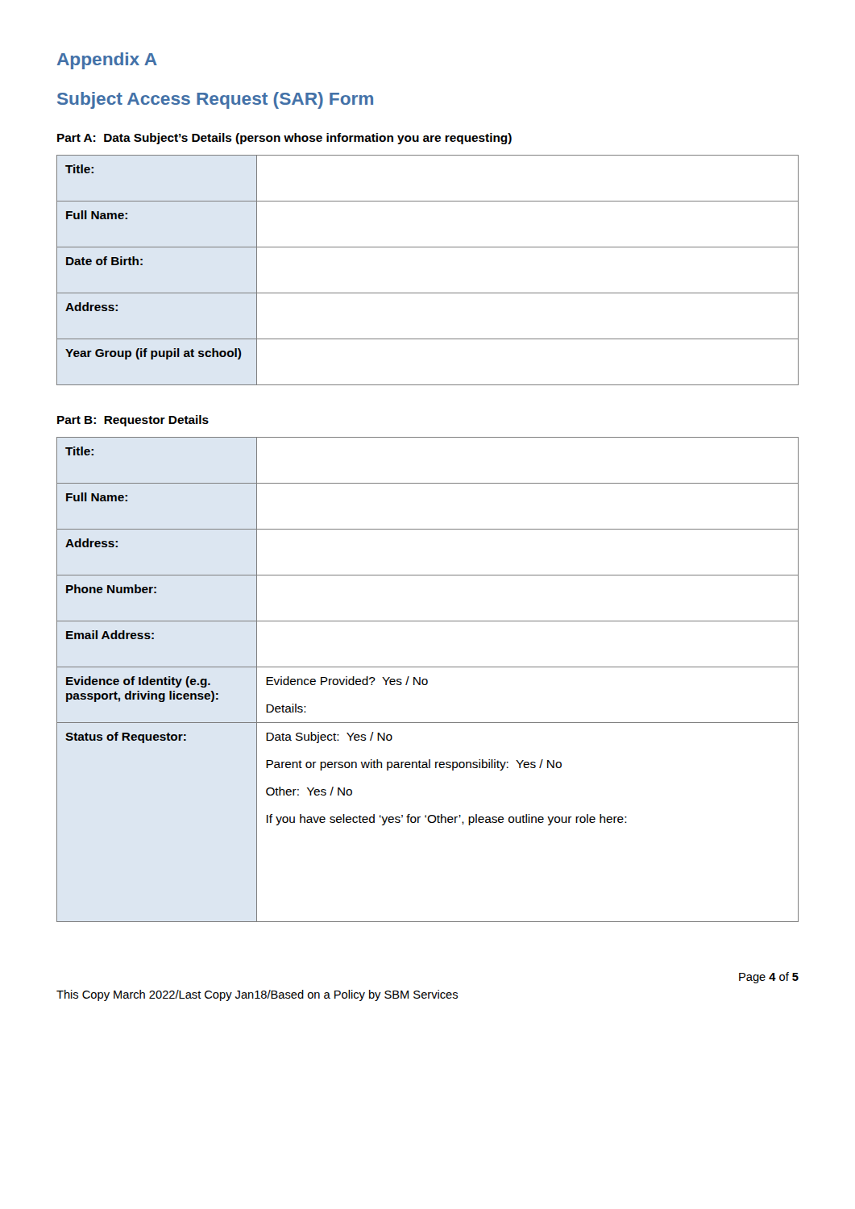Appendix A
Subject Access Request (SAR) Form
Part A: Data Subject’s Details (person whose information you are requesting)
| Title: | |
| Full Name: | |
| Date of Birth: | |
| Address: | |
| Year Group (if pupil at school) | |
Part B: Requestor Details
| Title: | |
| Full Name: | |
| Address: | |
| Phone Number: | |
| Email Address: | |
| Evidence of Identity (e.g. passport, driving license): | Evidence Provided? Yes / No Details: |
| Status of Requestor: | Data Subject: Yes / No Parent or person with parental responsibility: Yes / No Other: Yes / No If you have selected ‘yes’ for ‘Other’, please outline your role here: |
Page 4 of 5
This Copy March 2022/Last Copy Jan18/Based on a Policy by SBM Services